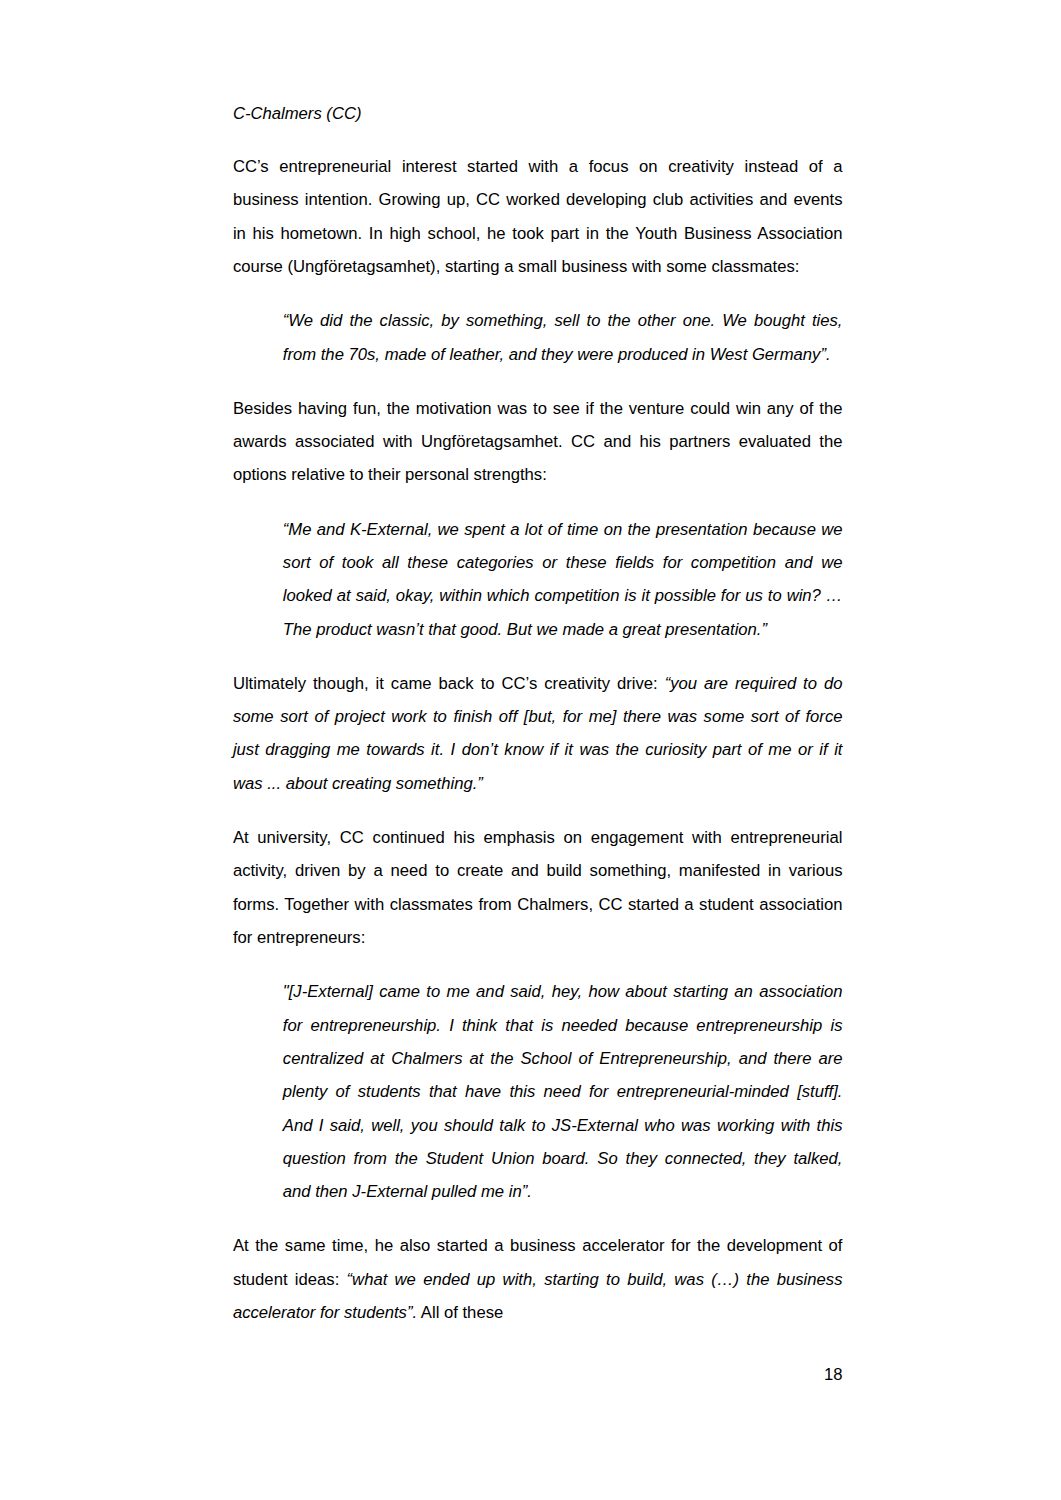C-Chalmers (CC)
CC’s entrepreneurial interest started with a focus on creativity instead of a business intention. Growing up, CC worked developing club activities and events in his hometown. In high school, he took part in the Youth Business Association course (Ungföretagsamhet), starting a small business with some classmates:
“We did the classic, by something, sell to the other one. We bought ties, from the 70s, made of leather, and they were produced in West Germany”.
Besides having fun, the motivation was to see if the venture could win any of the awards associated with Ungföretagsamhet. CC and his partners evaluated the options relative to their personal strengths:
“Me and K-External, we spent a lot of time on the presentation because we sort of took all these categories or these fields for competition and we looked at said, okay, within which competition is it possible for us to win? … The product wasn’t that good. But we made a great presentation.”
Ultimately though, it came back to CC’s creativity drive: “you are required to do some sort of project work to finish off [but, for me] there was some sort of force just dragging me towards it. I don’t know if it was the curiosity part of me or if it was ... about creating something.”
At university, CC continued his emphasis on engagement with entrepreneurial activity, driven by a need to create and build something, manifested in various forms. Together with classmates from Chalmers, CC started a student association for entrepreneurs:
"[J-External] came to me and said, hey, how about starting an association for entrepreneurship. I think that is needed because entrepreneurship is centralized at Chalmers at the School of Entrepreneurship, and there are plenty of students that have this need for entrepreneurial-minded [stuff]. And I said, well, you should talk to JS-External who was working with this question from the Student Union board. So they connected, they talked, and then J-External pulled me in”.
At the same time, he also started a business accelerator for the development of student ideas: “what we ended up with, starting to build, was (…) the business accelerator for students”. All of these
18